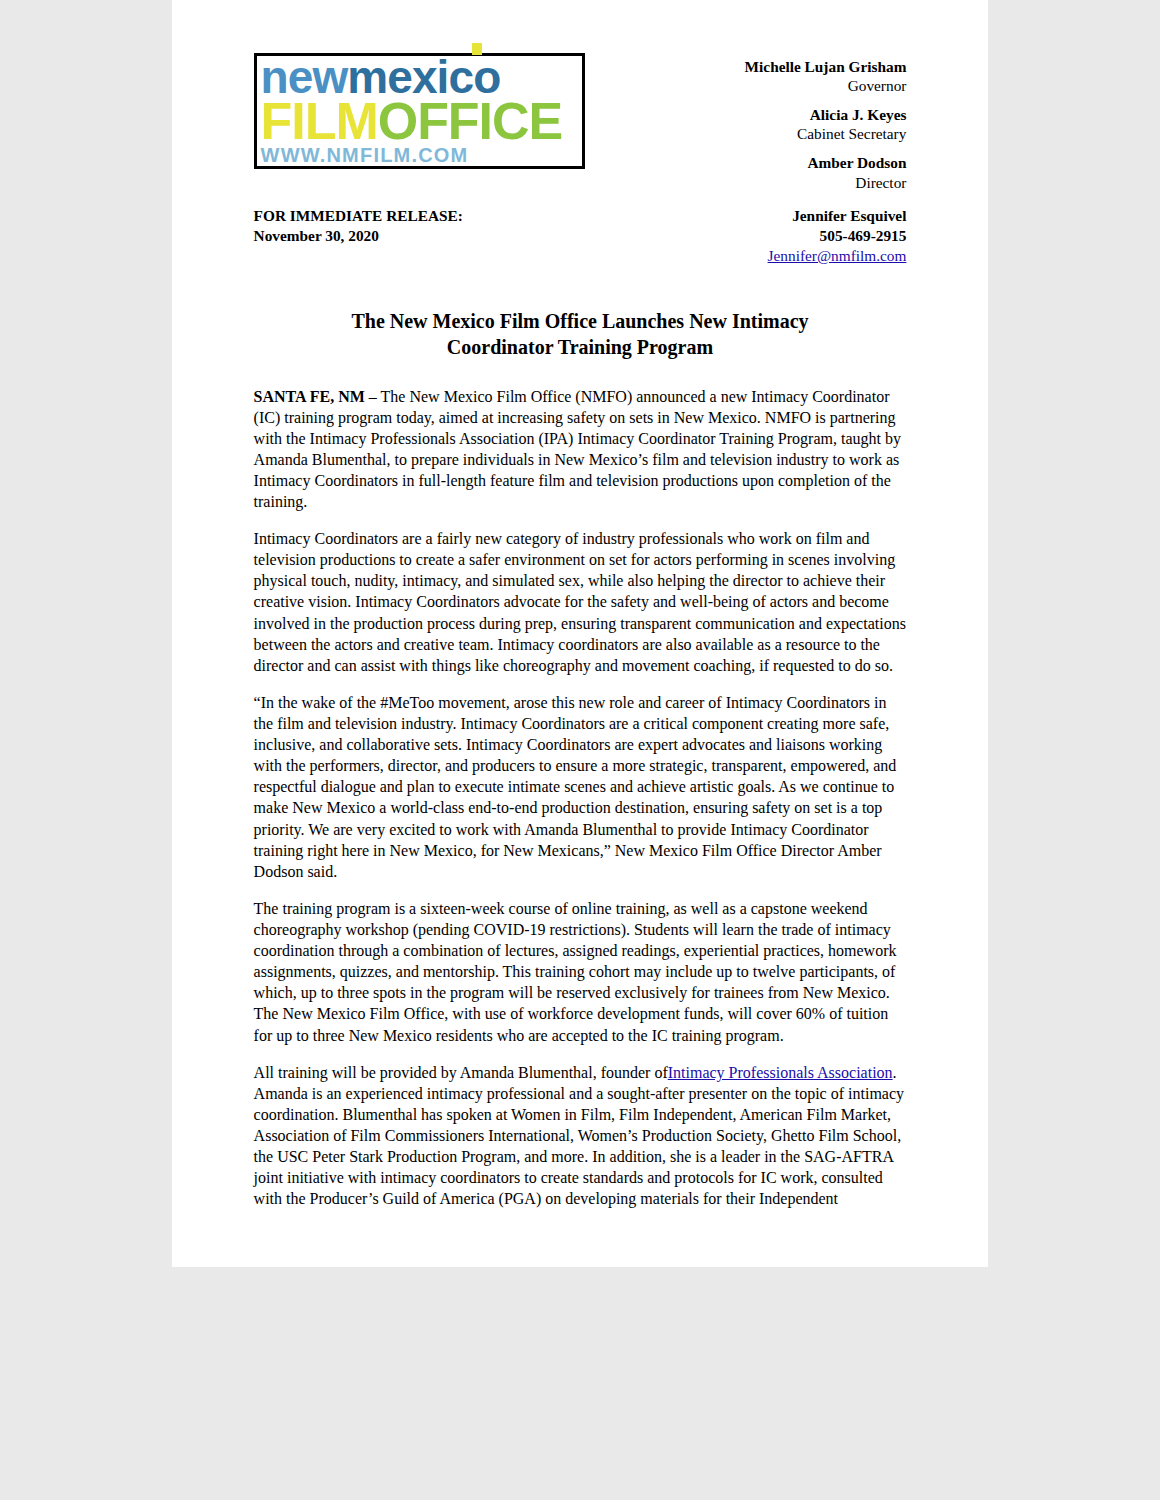new mexico
FILM OFFICE
WWW.NMFILM.COM
Michelle Lujan Grisham
Governor
Alicia J. Keyes
Cabinet Secretary
Amber Dodson
Director
FOR IMMEDIATE RELEASE:
November 30, 2020
Jennifer Esquivel
505-469-2915
Jennifer@nmfilm.com
The New Mexico Film Office Launches New Intimacy
Coordinator Training Program
SANTA FE, NM – The New Mexico Film Office (NMFO) announced a new Intimacy Coordinator (IC) training program today, aimed at increasing safety on sets in New Mexico. NMFO is partnering with the Intimacy Professionals Association (IPA) Intimacy Coordinator Training Program, taught by Amanda Blumenthal, to prepare individuals in New Mexico’s film and television industry to work as Intimacy Coordinators in full-length feature film and television productions upon completion of the training.
Intimacy Coordinators are a fairly new category of industry professionals who work on film and television productions to create a safer environment on set for actors performing in scenes involving physical touch, nudity, intimacy, and simulated sex, while also helping the director to achieve their creative vision. Intimacy Coordinators advocate for the safety and well-being of actors and become involved in the production process during prep, ensuring transparent communication and expectations between the actors and creative team. Intimacy coordinators are also available as a resource to the director and can assist with things like choreography and movement coaching, if requested to do so.
“In the wake of the #MeToo movement, arose this new role and career of Intimacy Coordinators in the film and television industry. Intimacy Coordinators are a critical component creating more safe, inclusive, and collaborative sets. Intimacy Coordinators are expert advocates and liaisons working with the performers, director, and producers to ensure a more strategic, transparent, empowered, and respectful dialogue and plan to execute intimate scenes and achieve artistic goals. As we continue to make New Mexico a world-class end-to-end production destination, ensuring safety on set is a top priority. We are very excited to work with Amanda Blumenthal to provide Intimacy Coordinator training right here in New Mexico, for New Mexicans,” New Mexico Film Office Director Amber Dodson said.
The training program is a sixteen-week course of online training, as well as a capstone weekend choreography workshop (pending COVID-19 restrictions). Students will learn the trade of intimacy coordination through a combination of lectures, assigned readings, experiential practices, homework assignments, quizzes, and mentorship. This training cohort may include up to twelve participants, of which, up to three spots in the program will be reserved exclusively for trainees from New Mexico. The New Mexico Film Office, with use of workforce development funds, will cover 60% of tuition for up to three New Mexico residents who are accepted to the IC training program.
All training will be provided by Amanda Blumenthal, founder ofIntimacy Professionals Association. Amanda is an experienced intimacy professional and a sought-after presenter on the topic of intimacy coordination. Blumenthal has spoken at Women in Film, Film Independent, American Film Market, Association of Film Commissioners International, Women’s Production Society, Ghetto Film School, the USC Peter Stark Production Program, and more. In addition, she is a leader in the SAG-AFTRA joint initiative with intimacy coordinators to create standards and protocols for IC work, consulted with the Producer’s Guild of America (PGA) on developing materials for their Independent